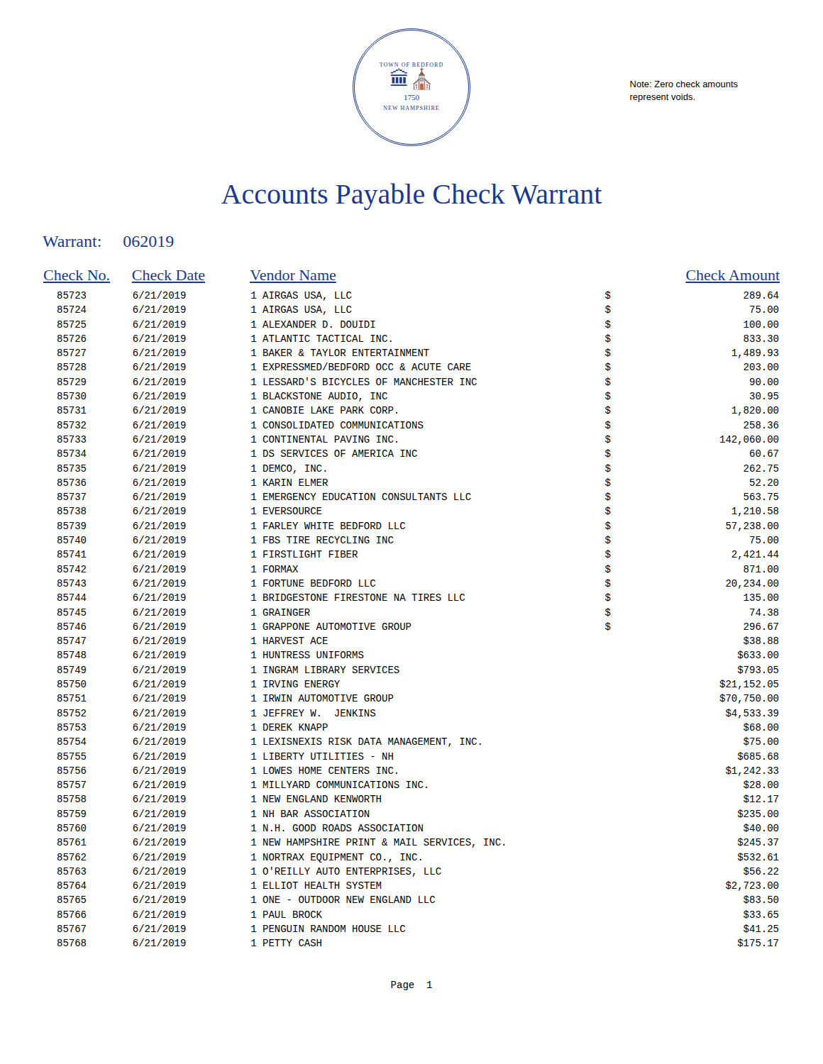TOWN OF BEDFORD
🏛⛪
1750
NEW HAMPSHIRE
Note: Zero check amounts
represent voids.
Accounts Payable Check Warrant
Warrant:062019
| Check No. | Check Date | Vendor Name | Check Amount |
| --- | --- | --- | --- |
| 85723 | 6/21/2019 | 1 AIRGAS USA, LLC | $ | 289.64 |
| 85724 | 6/21/2019 | 1 AIRGAS USA, LLC | $ | 75.00 |
| 85725 | 6/21/2019 | 1 ALEXANDER D. DOUIDI | $ | 100.00 |
| 85726 | 6/21/2019 | 1 ATLANTIC TACTICAL INC. | $ | 833.30 |
| 85727 | 6/21/2019 | 1 BAKER & TAYLOR ENTERTAINMENT | $ | 1,489.93 |
| 85728 | 6/21/2019 | 1 EXPRESSMED/BEDFORD OCC & ACUTE CARE | $ | 203.00 |
| 85729 | 6/21/2019 | 1 LESSARD'S BICYCLES OF MANCHESTER INC | $ | 90.00 |
| 85730 | 6/21/2019 | 1 BLACKSTONE AUDIO, INC | $ | 30.95 |
| 85731 | 6/21/2019 | 1 CANOBIE LAKE PARK CORP. | $ | 1,820.00 |
| 85732 | 6/21/2019 | 1 CONSOLIDATED COMMUNICATIONS | $ | 258.36 |
| 85733 | 6/21/2019 | 1 CONTINENTAL PAVING INC. | $ | 142,060.00 |
| 85734 | 6/21/2019 | 1 DS SERVICES OF AMERICA INC | $ | 60.67 |
| 85735 | 6/21/2019 | 1 DEMCO, INC. | $ | 262.75 |
| 85736 | 6/21/2019 | 1 KARIN ELMER | $ | 52.20 |
| 85737 | 6/21/2019 | 1 EMERGENCY EDUCATION CONSULTANTS LLC | $ | 563.75 |
| 85738 | 6/21/2019 | 1 EVERSOURCE | $ | 1,210.58 |
| 85739 | 6/21/2019 | 1 FARLEY WHITE BEDFORD LLC | $ | 57,238.00 |
| 85740 | 6/21/2019 | 1 FBS TIRE RECYCLING INC | $ | 75.00 |
| 85741 | 6/21/2019 | 1 FIRSTLIGHT FIBER | $ | 2,421.44 |
| 85742 | 6/21/2019 | 1 FORMAX | $ | 871.00 |
| 85743 | 6/21/2019 | 1 FORTUNE BEDFORD LLC | $ | 20,234.00 |
| 85744 | 6/21/2019 | 1 BRIDGESTONE FIRESTONE NA TIRES LLC | $ | 135.00 |
| 85745 | 6/21/2019 | 1 GRAINGER | $ | 74.38 |
| 85746 | 6/21/2019 | 1 GRAPPONE AUTOMOTIVE GROUP | $ | 296.67 |
| 85747 | 6/21/2019 | 1 HARVEST ACE | | $38.88 |
| 85748 | 6/21/2019 | 1 HUNTRESS UNIFORMS | | $633.00 |
| 85749 | 6/21/2019 | 1 INGRAM LIBRARY SERVICES | | $793.05 |
| 85750 | 6/21/2019 | 1 IRVING ENERGY | | $21,152.05 |
| 85751 | 6/21/2019 | 1 IRWIN AUTOMOTIVE GROUP | | $70,750.00 |
| 85752 | 6/21/2019 | 1 JEFFREY W. JENKINS | | $4,533.39 |
| 85753 | 6/21/2019 | 1 DEREK KNAPP | | $68.00 |
| 85754 | 6/21/2019 | 1 LEXISNEXIS RISK DATA MANAGEMENT, INC. | | $75.00 |
| 85755 | 6/21/2019 | 1 LIBERTY UTILITIES - NH | | $685.68 |
| 85756 | 6/21/2019 | 1 LOWES HOME CENTERS INC. | | $1,242.33 |
| 85757 | 6/21/2019 | 1 MILLYARD COMMUNICATIONS INC. | | $28.00 |
| 85758 | 6/21/2019 | 1 NEW ENGLAND KENWORTH | | $12.17 |
| 85759 | 6/21/2019 | 1 NH BAR ASSOCIATION | | $235.00 |
| 85760 | 6/21/2019 | 1 N.H. GOOD ROADS ASSOCIATION | | $40.00 |
| 85761 | 6/21/2019 | 1 NEW HAMPSHIRE PRINT & MAIL SERVICES, INC. | | $245.37 |
| 85762 | 6/21/2019 | 1 NORTRAX EQUIPMENT CO., INC. | | $532.61 |
| 85763 | 6/21/2019 | 1 O'REILLY AUTO ENTERPRISES, LLC | | $56.22 |
| 85764 | 6/21/2019 | 1 ELLIOT HEALTH SYSTEM | | $2,723.00 |
| 85765 | 6/21/2019 | 1 ONE - OUTDOOR NEW ENGLAND LLC | | $83.50 |
| 85766 | 6/21/2019 | 1 PAUL BROCK | | $33.65 |
| 85767 | 6/21/2019 | 1 PENGUIN RANDOM HOUSE LLC | | $41.25 |
| 85768 | 6/21/2019 | 1 PETTY CASH | | $175.17 |
Page 1